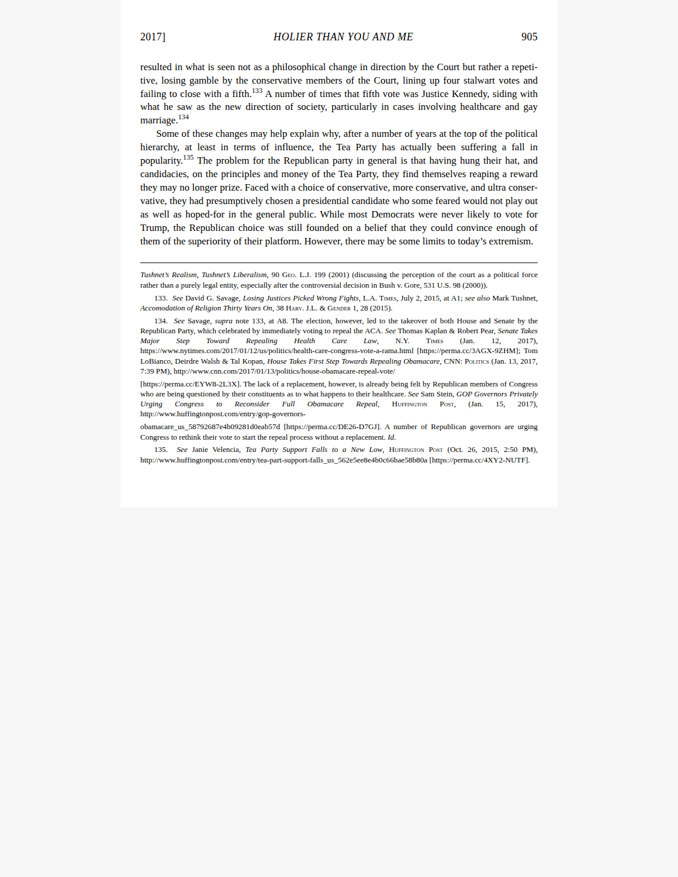2017] Holier Than You and Me 905
resulted in what is seen not as a philosophical change in direction by the Court but rather a repetitive, losing gamble by the conservative members of the Court, lining up four stalwart votes and failing to close with a fifth.133 A number of times that fifth vote was Justice Kennedy, siding with what he saw as the new direction of society, particularly in cases involving healthcare and gay marriage.134
Some of these changes may help explain why, after a number of years at the top of the political hierarchy, at least in terms of influence, the Tea Party has actually been suffering a fall in popularity.135 The problem for the Republican party in general is that having hung their hat, and candidacies, on the principles and money of the Tea Party, they find themselves reaping a reward they may no longer prize. Faced with a choice of conservative, more conservative, and ultra conservative, they had presumptively chosen a presidential candidate who some feared would not play out as well as hoped-for in the general public. While most Democrats were never likely to vote for Trump, the Republican choice was still founded on a belief that they could convince enough of them of the superiority of their platform. However, there may be some limits to today’s extremism.
Tushnet’s Realism, Tushnet’s Liberalism, 90 Geo. L.J. 199 (2001) (discussing the perception of the court as a political force rather than a purely legal entity, especially after the controversial decision in Bush v. Gore, 531 U.S. 98 (2000)).
133. See David G. Savage, Losing Justices Picked Wrong Fights, L.A. Times, July 2, 2015, at A1; see also Mark Tushnet, Accomodation of Religion Thirty Years On, 38 Harv. J.L. & Gender 1, 28 (2015).
134. See Savage, supra note 133, at A8. The election, however, led to the takeover of both House and Senate by the Republican Party, which celebrated by immediately voting to repeal the ACA. See Thomas Kaplan & Robert Pear, Senate Takes Major Step Toward Repealing Health Care Law, N.Y. Times (Jan. 12, 2017), https://www.nytimes.com/2017/01/12/us/politics/health-care-congress-vote-a-rama.html [https://perma.cc/3AGX-9ZHM]; Tom LoBianco, Deirdre Walsh & Tal Kopan, House Takes First Step Towards Repealing Obamacare, CNN: Politics (Jan. 13, 2017, 7:39 PM), http://www.cnn.com/2017/01/13/politics/house-obamacare-repeal-vote/
[https://perma.cc/EYW8-2L3X]. The lack of a replacement, however, is already being felt by Republican members of Congress who are being questioned by their constituents as to what happens to their healthcare. See Sam Stein, GOP Governors Privately Urging Congress to Reconsider Full Obamacare Repeal, Huffington Post, (Jan. 15, 2017), http://www.huffingtonpost.com/entry/gop-governors-
obamacare_us_58792687e4b09281d0eab57d [https://perma.cc/DE26-D7GJ]. A number of Republican governors are urging Congress to rethink their vote to start the repeal process without a replacement. Id.
135. See Janie Velencia, Tea Party Support Falls to a New Low, Huffington Post (Oct. 26, 2015, 2:50 PM), http://www.huffingtonpost.com/entry/tea-part-support-falls_us_562e5ee8e4b0c66bae58b80a [https://perma.cc/4XY2-NUTF].